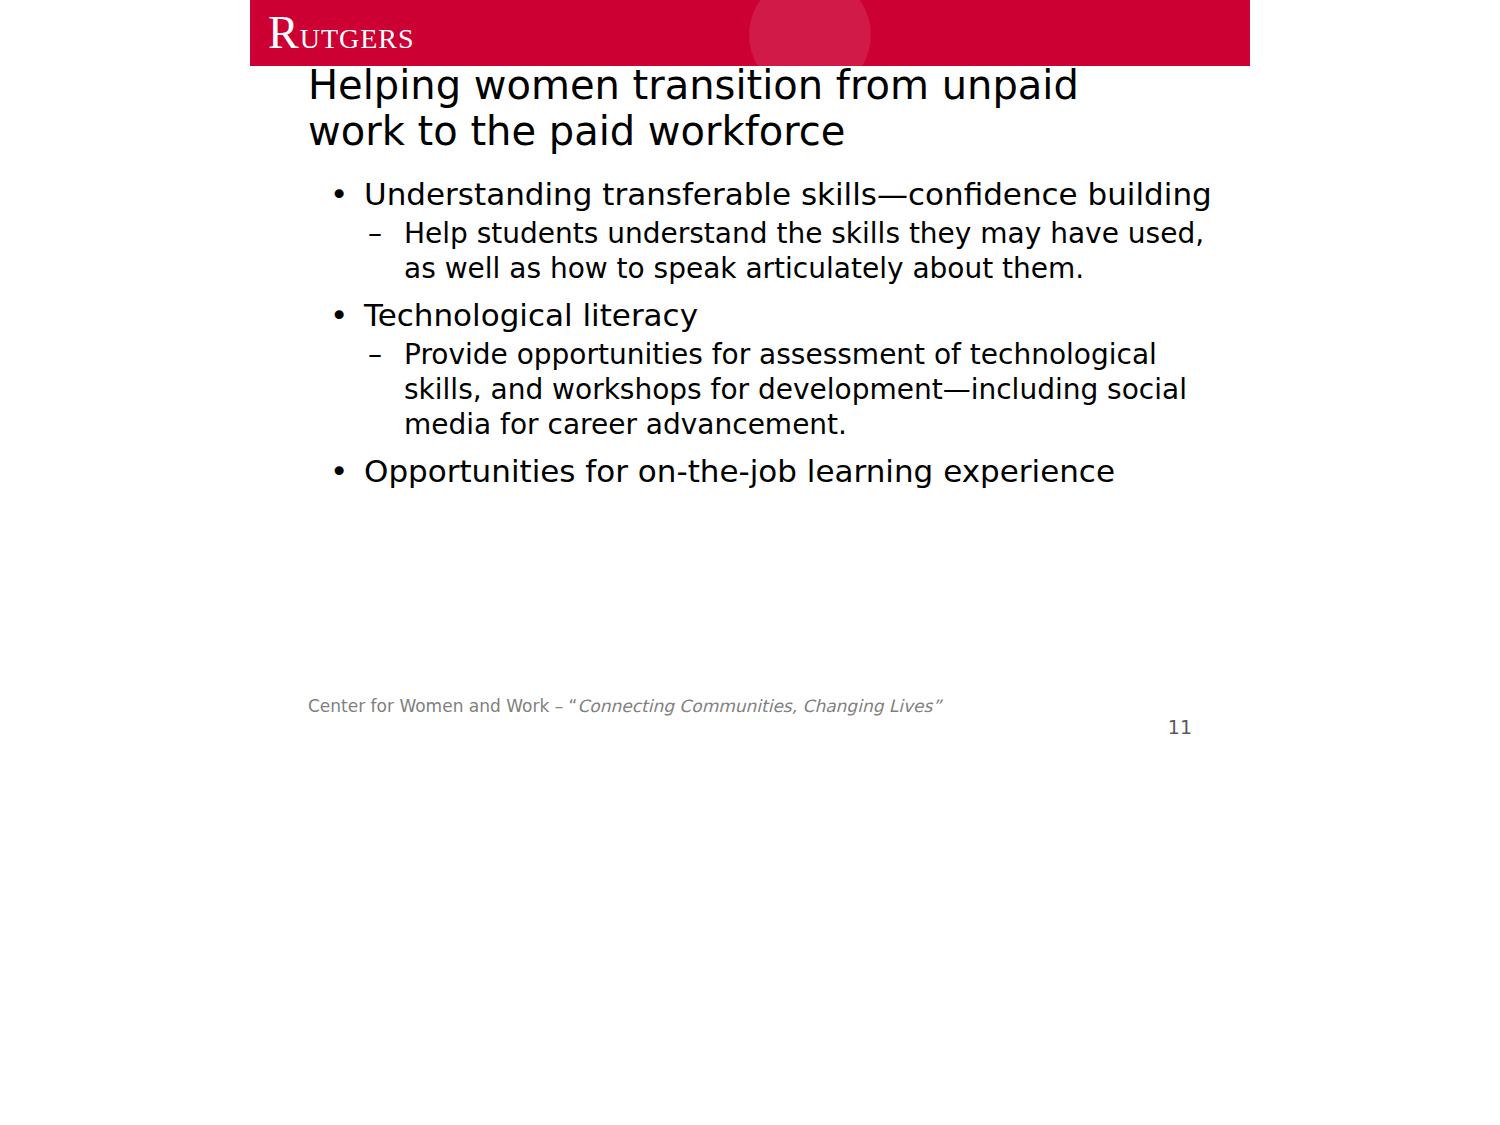Rutgers
Helping women transition from unpaid work to the paid workforce
Understanding transferable skills—confidence building
Help students understand the skills they may have used, as well as how to speak articulately about them.
Technological literacy
Provide opportunities for assessment of technological skills, and workshops for development—including social media for career advancement.
Opportunities for on-the-job learning experience
Center for Women and Work – “Connecting Communities, Changing Lives”
11